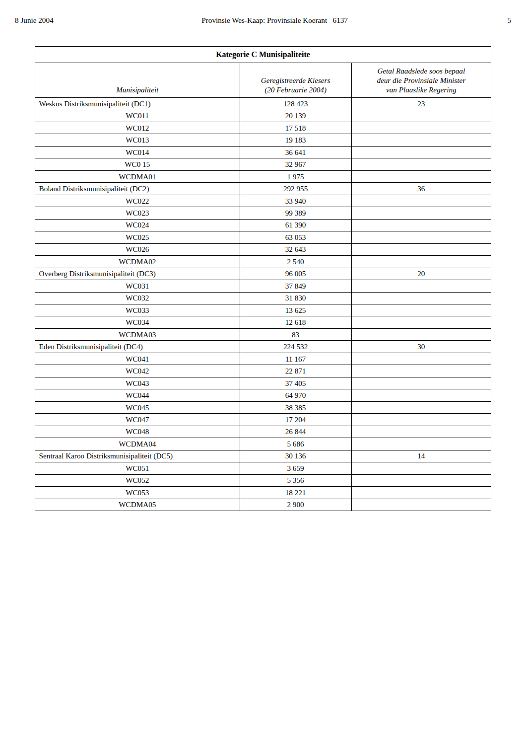8 Junie 2004 Provinsie Wes-Kaap: Provinsiale Koerant 6137 5
Kategorie C Munisipaliteite
| Munisipaliteit | Geregistreerde Kiesers (20 Februarie 2004) | Getal Raadslede soos bepaal deur die Provinsiale Minister van Plaaslike Regering |
| --- | --- | --- |
| Weskus Distriksmunisipaliteit (DC1) | 128 423 | 23 |
| WC011 | 20 139 | |
| WC012 | 17 518 | |
| WC013 | 19 183 | |
| WC014 | 36 641 | |
| WC0 15 | 32 967 | |
| WCDMA01 | 1 975 | |
| Boland Distriksmunisipaliteit (DC2) | 292 955 | 36 |
| WC022 | 33 940 | |
| WC023 | 99 389 | |
| WC024 | 61 390 | |
| WC025 | 63 053 | |
| WC026 | 32 643 | |
| WCDMA02 | 2 540 | |
| Overberg Distriksmunisipaliteit (DC3) | 96 005 | 20 |
| WC031 | 37 849 | |
| WC032 | 31 830 | |
| WC033 | 13 625 | |
| WC034 | 12 618 | |
| WCDMA03 | 83 | |
| Eden Distriksmunisipaliteit (DC4) | 224 532 | 30 |
| WC041 | 11 167 | |
| WC042 | 22 871 | |
| WC043 | 37 405 | |
| WC044 | 64 970 | |
| WC045 | 38 385 | |
| WC047 | 17 204 | |
| WC048 | 26 844 | |
| WCDMA04 | 5 686 | |
| Sentraal Karoo Distriksmunisipaliteit (DC5) | 30 136 | 14 |
| WC051 | 3 659 | |
| WC052 | 5 356 | |
| WC053 | 18 221 | |
| WCDMA05 | 2 900 | |